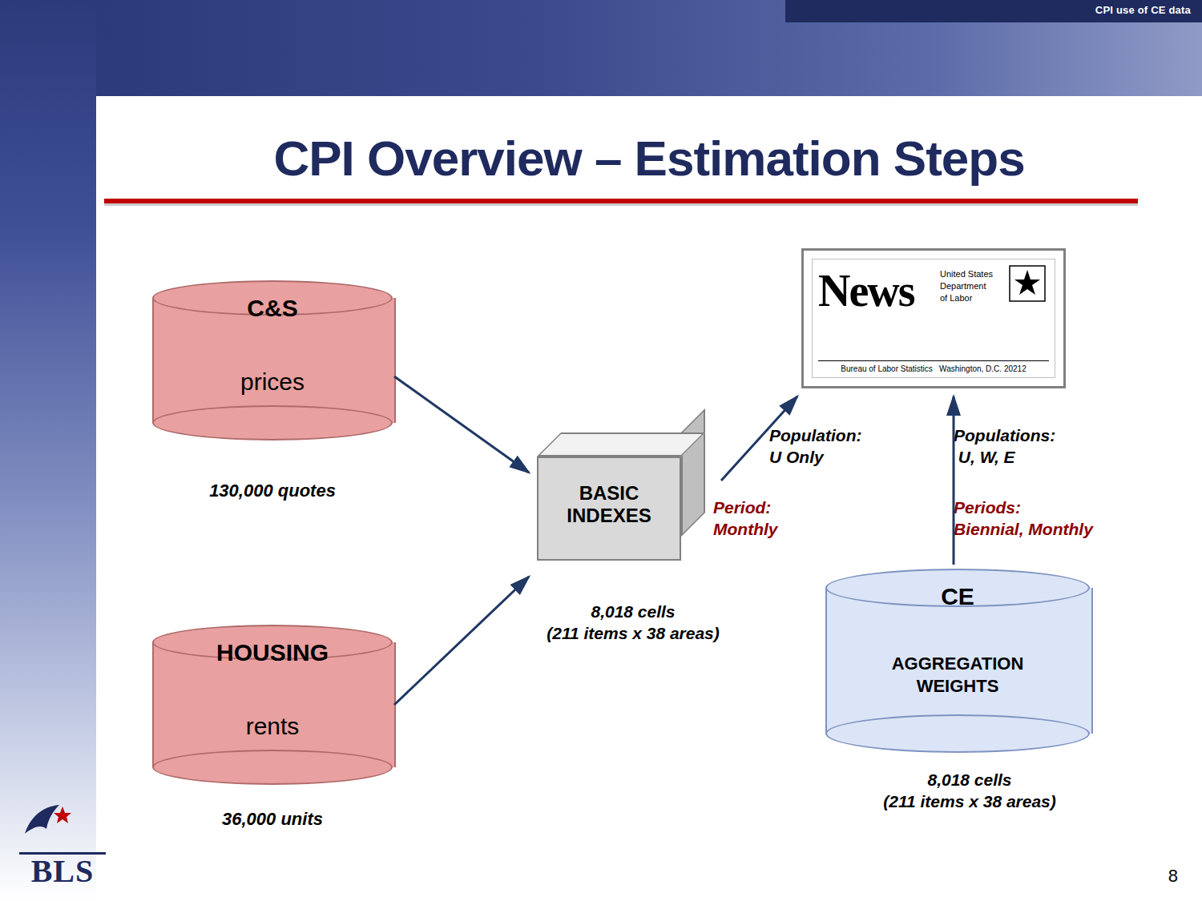CPI use of CE data
CPI Overview – Estimation Steps
C&S
prices
130,000 quotes
HOUSING
rents
36,000 units
BASIC
INDEXES
8,018 cells
(211 items x 38 areas)
CE
AGGREGATION
WEIGHTS
8,018 cells
(211 items x 38 areas)
News
United States
Department
of Labor
Bureau of Labor Statistics Washington, D.C. 20212
Population:
U Only
Populations:
U, W, E
Period:
Monthly
Periods:
Biennial, Monthly
BLS
8